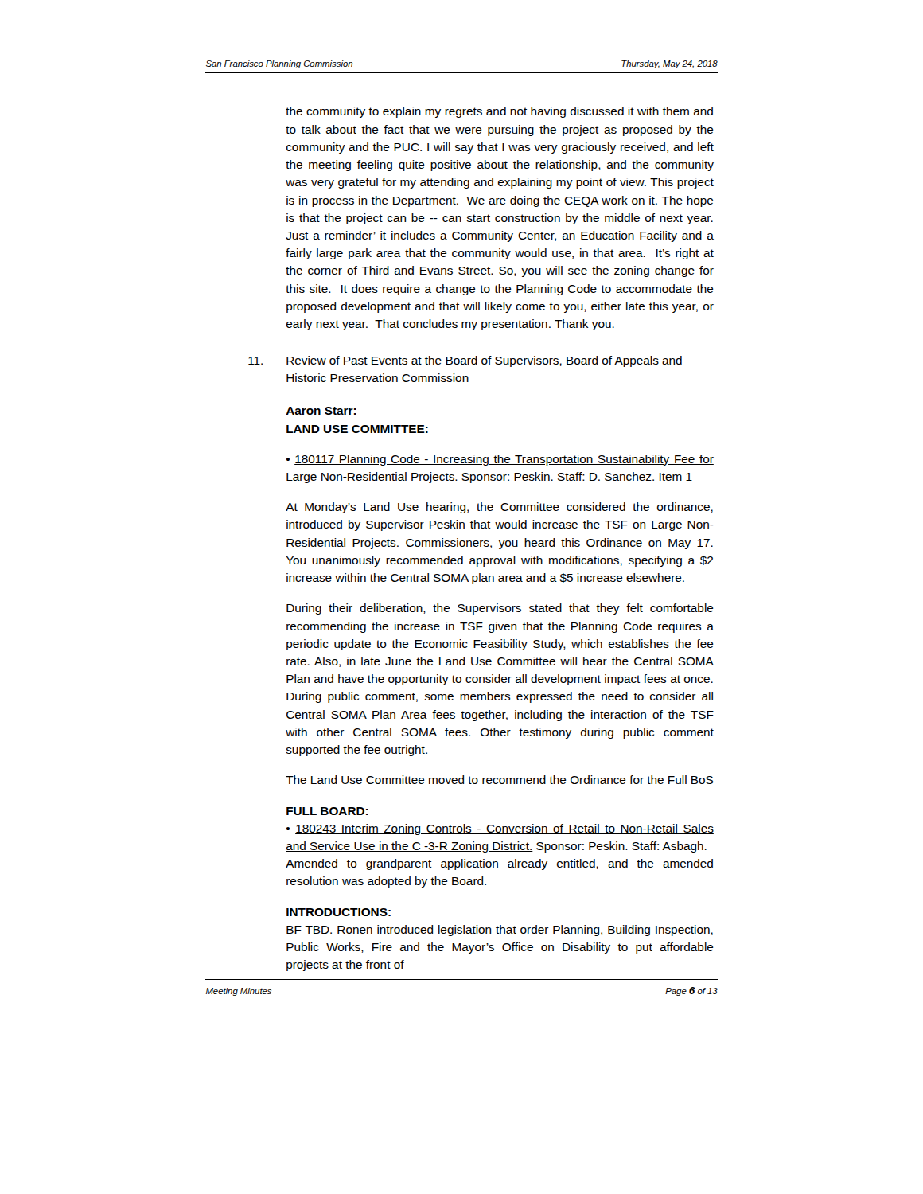San Francisco Planning Commission
Thursday, May 24, 2018
the community to explain my regrets and not having discussed it with them and to talk about the fact that we were pursuing the project as proposed by the community and the PUC. I will say that I was very graciously received, and left the meeting feeling quite positive about the relationship, and the community was very grateful for my attending and explaining my point of view. This project is in process in the Department. We are doing the CEQA work on it. The hope is that the project can be -- can start construction by the middle of next year. Just a reminder’ it includes a Community Center, an Education Facility and a fairly large park area that the community would use, in that area. It’s right at the corner of Third and Evans Street. So, you will see the zoning change for this site. It does require a change to the Planning Code to accommodate the proposed development and that will likely come to you, either late this year, or early next year. That concludes my presentation. Thank you.
11.
Review of Past Events at the Board of Supervisors, Board of Appeals and Historic Preservation Commission
Aaron Starr:
LAND USE COMMITTEE:
• 180117 Planning Code - Increasing the Transportation Sustainability Fee for Large Non-Residential Projects. Sponsor: Peskin. Staff: D. Sanchez. Item 1
At Monday’s Land Use hearing, the Committee considered the ordinance, introduced by Supervisor Peskin that would increase the TSF on Large Non-Residential Projects. Commissioners, you heard this Ordinance on May 17. You unanimously recommended approval with modifications, specifying a $2 increase within the Central SOMA plan area and a $5 increase elsewhere.
During their deliberation, the Supervisors stated that they felt comfortable recommending the increase in TSF given that the Planning Code requires a periodic update to the Economic Feasibility Study, which establishes the fee rate. Also, in late June the Land Use Committee will hear the Central SOMA Plan and have the opportunity to consider all development impact fees at once. During public comment, some members expressed the need to consider all Central SOMA Plan Area fees together, including the interaction of the TSF with other Central SOMA fees. Other testimony during public comment supported the fee outright.
The Land Use Committee moved to recommend the Ordinance for the Full BoS
FULL BOARD:
• 180243 Interim Zoning Controls - Conversion of Retail to Non-Retail Sales and Service Use in the C -3-R Zoning District. Sponsor: Peskin. Staff: Asbagh.
Amended to grandparent application already entitled, and the amended resolution was adopted by the Board.
INTRODUCTIONS:
BF TBD. Ronen introduced legislation that order Planning, Building Inspection, Public Works, Fire and the Mayor’s Office on Disability to put affordable projects at the front of
Meeting Minutes
Page 6 of 13